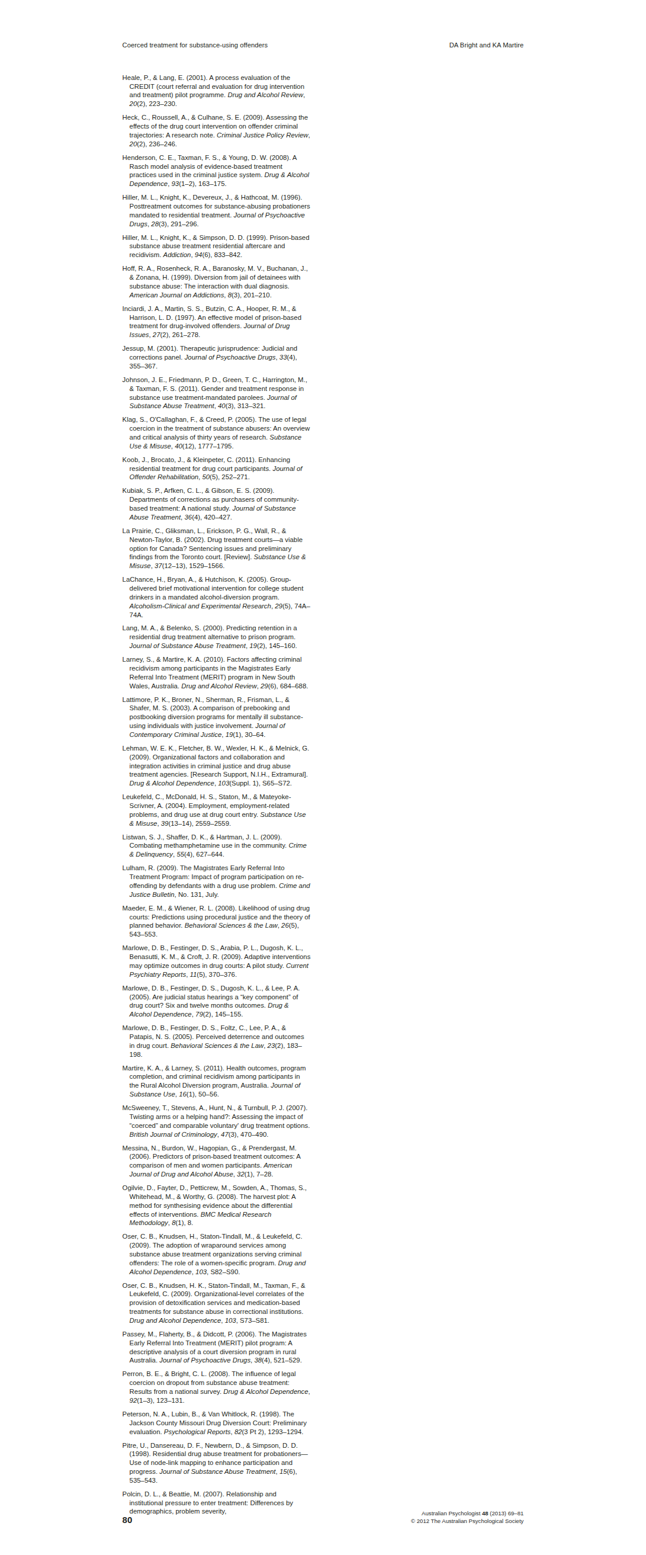Coerced treatment for substance-using offenders
DA Bright and KA Martire
Heale, P., & Lang, E. (2001). A process evaluation of the CREDIT (court referral and evaluation for drug intervention and treatment) pilot programme. Drug and Alcohol Review, 20(2), 223–230.
Heck, C., Roussell, A., & Culhane, S. E. (2009). Assessing the effects of the drug court intervention on offender criminal trajectories: A research note. Criminal Justice Policy Review, 20(2), 236–246.
Henderson, C. E., Taxman, F. S., & Young, D. W. (2008). A Rasch model analysis of evidence-based treatment practices used in the criminal justice system. Drug & Alcohol Dependence, 93(1–2), 163–175.
Hiller, M. L., Knight, K., Devereux, J., & Hathcoat, M. (1996). Posttreatment outcomes for substance-abusing probationers mandated to residential treatment. Journal of Psychoactive Drugs, 28(3), 291–296.
Hiller, M. L., Knight, K., & Simpson, D. D. (1999). Prison-based substance abuse treatment residential aftercare and recidivism. Addiction, 94(6), 833–842.
Hoff, R. A., Rosenheck, R. A., Baranosky, M. V., Buchanan, J., & Zonana, H. (1999). Diversion from jail of detainees with substance abuse: The interaction with dual diagnosis. American Journal on Addictions, 8(3), 201–210.
Inciardi, J. A., Martin, S. S., Butzin, C. A., Hooper, R. M., & Harrison, L. D. (1997). An effective model of prison-based treatment for drug-involved offenders. Journal of Drug Issues, 27(2), 261–278.
Jessup, M. (2001). Therapeutic jurisprudence: Judicial and corrections panel. Journal of Psychoactive Drugs, 33(4), 355–367.
Johnson, J. E., Friedmann, P. D., Green, T. C., Harrington, M., & Taxman, F. S. (2011). Gender and treatment response in substance use treatment-mandated parolees. Journal of Substance Abuse Treatment, 40(3), 313–321.
Klag, S., O'Callaghan, F., & Creed, P. (2005). The use of legal coercion in the treatment of substance abusers: An overview and critical analysis of thirty years of research. Substance Use & Misuse, 40(12), 1777–1795.
Koob, J., Brocato, J., & Kleinpeter, C. (2011). Enhancing residential treatment for drug court participants. Journal of Offender Rehabilitation, 50(5), 252–271.
Kubiak, S. P., Arfken, C. L., & Gibson, E. S. (2009). Departments of corrections as purchasers of community-based treatment: A national study. Journal of Substance Abuse Treatment, 36(4), 420–427.
La Prairie, C., Gliksman, L., Erickson, P. G., Wall, R., & Newton-Taylor, B. (2002). Drug treatment courts—a viable option for Canada? Sentencing issues and preliminary findings from the Toronto court. [Review]. Substance Use & Misuse, 37(12–13), 1529–1566.
LaChance, H., Bryan, A., & Hutchison, K. (2005). Group-delivered brief motivational intervention for college student drinkers in a mandated alcohol-diversion program. Alcoholism-Clinical and Experimental Research, 29(5), 74A–74A.
Lang, M. A., & Belenko, S. (2000). Predicting retention in a residential drug treatment alternative to prison program. Journal of Substance Abuse Treatment, 19(2), 145–160.
Larney, S., & Martire, K. A. (2010). Factors affecting criminal recidivism among participants in the Magistrates Early Referral Into Treatment (MERIT) program in New South Wales, Australia. Drug and Alcohol Review, 29(6), 684–688.
Lattimore, P. K., Broner, N., Sherman, R., Frisman, L., & Shafer, M. S. (2003). A comparison of prebooking and postbooking diversion programs for mentally ill substance-using individuals with justice involvement. Journal of Contemporary Criminal Justice, 19(1), 30–64.
Lehman, W. E. K., Fletcher, B. W., Wexler, H. K., & Melnick, G. (2009). Organizational factors and collaboration and integration activities in criminal justice and drug abuse treatment agencies. [Research Support, N.I.H., Extramural]. Drug & Alcohol Dependence, 103(Suppl. 1), S65–S72.
Leukefeld, C., McDonald, H. S., Staton, M., & Mateyoke-Scrivner, A. (2004). Employment, employment-related problems, and drug use at drug court entry. Substance Use & Misuse, 39(13–14), 2559–2559.
Listwan, S. J., Shaffer, D. K., & Hartman, J. L. (2009). Combating methamphetamine use in the community. Crime & Delinquency, 55(4), 627–644.
Lulham, R. (2009). The Magistrates Early Referral Into Treatment Program: Impact of program participation on re-offending by defendants with a drug use problem. Crime and Justice Bulletin, No. 131, July.
Maeder, E. M., & Wiener, R. L. (2008). Likelihood of using drug courts: Predictions using procedural justice and the theory of planned behavior. Behavioral Sciences & the Law, 26(5), 543–553.
Marlowe, D. B., Festinger, D. S., Arabia, P. L., Dugosh, K. L., Benasutti, K. M., & Croft, J. R. (2009). Adaptive interventions may optimize outcomes in drug courts: A pilot study. Current Psychiatry Reports, 11(5), 370–376.
Marlowe, D. B., Festinger, D. S., Dugosh, K. L., & Lee, P. A. (2005). Are judicial status hearings a “key component” of drug court? Six and twelve months outcomes. Drug & Alcohol Dependence, 79(2), 145–155.
Marlowe, D. B., Festinger, D. S., Foltz, C., Lee, P. A., & Patapis, N. S. (2005). Perceived deterrence and outcomes in drug court. Behavioral Sciences & the Law, 23(2), 183–198.
Martire, K. A., & Larney, S. (2011). Health outcomes, program completion, and criminal recidivism among participants in the Rural Alcohol Diversion program, Australia. Journal of Substance Use, 16(1), 50–56.
McSweeney, T., Stevens, A., Hunt, N., & Turnbull, P. J. (2007). Twisting arms or a helping hand?: Assessing the impact of “coerced” and comparable voluntary' drug treatment options. British Journal of Criminology, 47(3), 470–490.
Messina, N., Burdon, W., Hagopian, G., & Prendergast, M. (2006). Predictors of prison-based treatment outcomes: A comparison of men and women participants. American Journal of Drug and Alcohol Abuse, 32(1), 7–28.
Ogilvie, D., Fayter, D., Petticrew, M., Sowden, A., Thomas, S., Whitehead, M., & Worthy, G. (2008). The harvest plot: A method for synthesising evidence about the differential effects of interventions. BMC Medical Research Methodology, 8(1), 8.
Oser, C. B., Knudsen, H., Staton-Tindall, M., & Leukefeld, C. (2009). The adoption of wraparound services among substance abuse treatment organizations serving criminal offenders: The role of a women-specific program. Drug and Alcohol Dependence, 103, S82–S90.
Oser, C. B., Knudsen, H. K., Staton-Tindall, M., Taxman, F., & Leukefeld, C. (2009). Organizational-level correlates of the provision of detoxification services and medication-based treatments for substance abuse in correctional institutions. Drug and Alcohol Dependence, 103, S73–S81.
Passey, M., Flaherty, B., & Didcott, P. (2006). The Magistrates Early Referral Into Treatment (MERIT) pilot program: A descriptive analysis of a court diversion program in rural Australia. Journal of Psychoactive Drugs, 38(4), 521–529.
Perron, B. E., & Bright, C. L. (2008). The influence of legal coercion on dropout from substance abuse treatment: Results from a national survey. Drug & Alcohol Dependence, 92(1–3), 123–131.
Peterson, N. A., Lubin, B., & Van Whitlock, R. (1998). The Jackson County Missouri Drug Diversion Court: Preliminary evaluation. Psychological Reports, 82(3 Pt 2), 1293–1294.
Pitre, U., Dansereau, D. F., Newbern, D., & Simpson, D. D. (1998). Residential drug abuse treatment for probationers—Use of node-link mapping to enhance participation and progress. Journal of Substance Abuse Treatment, 15(6), 535–543.
Polcin, D. L., & Beattie, M. (2007). Relationship and institutional pressure to enter treatment: Differences by demographics, problem severity,
80
Australian Psychologist 48 (2013) 69–81
© 2012 The Australian Psychological Society